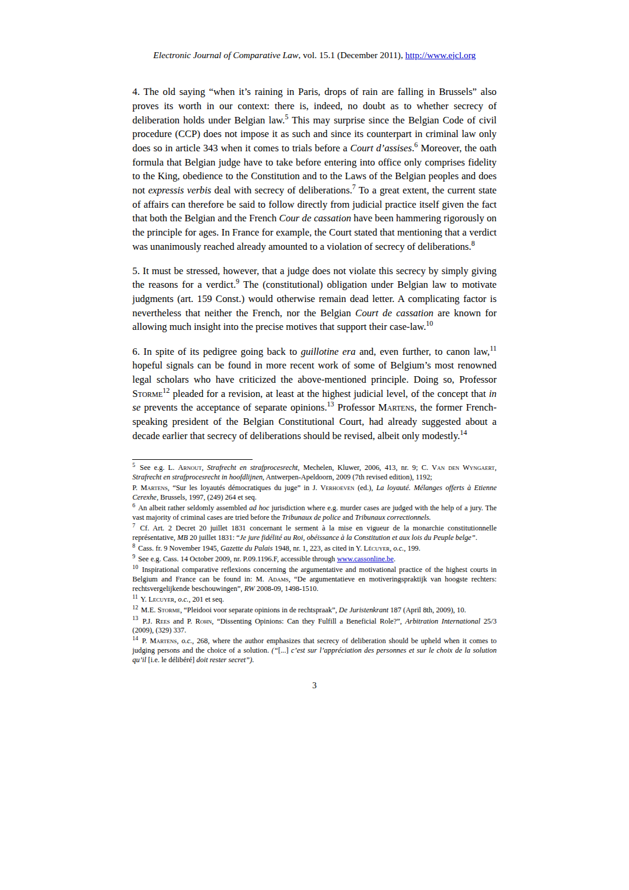Electronic Journal of Comparative Law, vol. 15.1 (December 2011), http://www.ejcl.org
4. The old saying “when it’s raining in Paris, drops of rain are falling in Brussels” also proves its worth in our context: there is, indeed, no doubt as to whether secrecy of deliberation holds under Belgian law.5 This may surprise since the Belgian Code of civil procedure (CCP) does not impose it as such and since its counterpart in criminal law only does so in article 343 when it comes to trials before a Court d’assises.6 Moreover, the oath formula that Belgian judge have to take before entering into office only comprises fidelity to the King, obedience to the Constitution and to the Laws of the Belgian peoples and does not expressis verbis deal with secrecy of deliberations.7 To a great extent, the current state of affairs can therefore be said to follow directly from judicial practice itself given the fact that both the Belgian and the French Cour de cassation have been hammering rigorously on the principle for ages. In France for example, the Court stated that mentioning that a verdict was unanimously reached already amounted to a violation of secrecy of deliberations.8
5. It must be stressed, however, that a judge does not violate this secrecy by simply giving the reasons for a verdict.9 The (constitutional) obligation under Belgian law to motivate judgments (art. 159 Const.) would otherwise remain dead letter. A complicating factor is nevertheless that neither the French, nor the Belgian Court de cassation are known for allowing much insight into the precise motives that support their case-law.10
6. In spite of its pedigree going back to guillotine era and, even further, to canon law,11 hopeful signals can be found in more recent work of some of Belgium’s most renowned legal scholars who have criticized the above-mentioned principle. Doing so, Professor Storme12 pleaded for a revision, at least at the highest judicial level, of the concept that in se prevents the acceptance of separate opinions.13 Professor Martens, the former French-speaking president of the Belgian Constitutional Court, had already suggested about a decade earlier that secrecy of deliberations should be revised, albeit only modestly.14
5 See e.g. L. Arnout, Strafrecht en strafprocesrecht, Mechelen, Kluwer, 2006, 413, nr. 9; C. Van den Wyngaert, Strafrecht en strafprocesrecht in hoofdlijnen, Antwerpen-Apeldoorn, 2009 (7th revised edition), 1192;
P. Martens, “Sur les loyautés démocratiques du juge” in J. Verhoeven (ed.), La loyauté. Mélanges offerts à Etienne Cerexhe, Brussels, 1997, (249) 264 et seq.
6 An albeit rather seldomly assembled ad hoc jurisdiction where e.g. murder cases are judged with the help of a jury. The vast majority of criminal cases are tried before the Tribunaux de police and Tribunaux correctionnels.
7 Cf. Art. 2 Decret 20 juillet 1831 concernant le serment à la mise en vigueur de la monarchie constitutionnelle représentative, MB 20 juillet 1831: “Je jure fidélité au Roi, obéissance à la Constitution et aux lois du Peuple belge”.
8 Cass. fr. 9 November 1945, Gazette du Palais 1948, nr. 1, 223, as cited in Y. Lécuyer, o.c., 199.
9 See e.g. Cass. 14 October 2009, nr. P.09.1196.F, accessible through www.cassonline.be.
10 Inspirational comparative reflexions concerning the argumentative and motivational practice of the highest courts in Belgium and France can be found in: M. Adams, “De argumentatieve en motiveringspraktijk van hoogste rechters: rechtsvergelijkende beschouwingen”, RW 2008-09, 1498-1510.
11 Y. Lecuyer, o.c., 201 et seq.
12 M.E. Storme, “Pleidooi voor separate opinions in de rechtspraak”, De Juristenkrant 187 (April 8th, 2009), 10.
13 P.J. Rees and P. Rohn, “Dissenting Opinions: Can they Fulfill a Beneficial Role?”, Arbitration International 25/3 (2009), (329) 337.
14 P. Martens, o.c., 268, where the author emphasizes that secrecy of deliberation should be upheld when it comes to judging persons and the choice of a solution. (“[...] c’est sur l’appréciation des personnes et sur le choix de la solution qu’il [i.e. le délibéré] doit rester secret”).
3